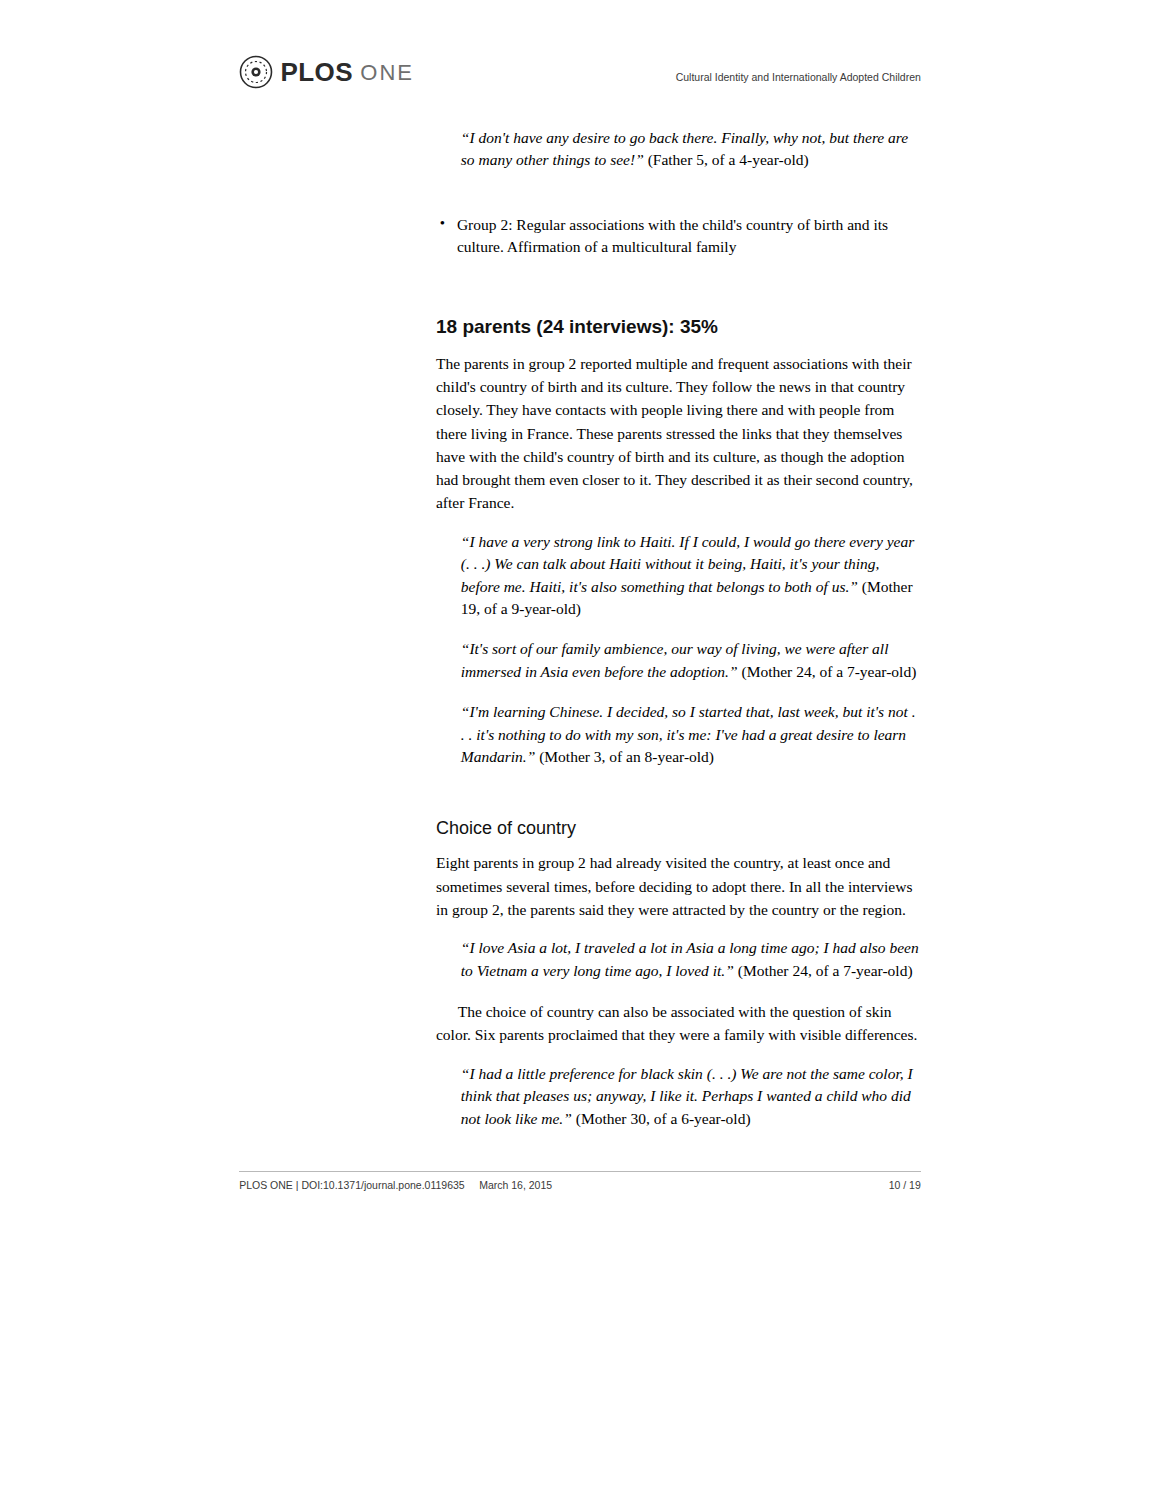PLOS ONE
Cultural Identity and Internationally Adopted Children
“I don't have any desire to go back there. Finally, why not, but there are so many other things to see!” (Father 5, of a 4-year-old)
Group 2: Regular associations with the child's country of birth and its culture. Affirmation of a multicultural family
18 parents (24 interviews): 35%
The parents in group 2 reported multiple and frequent associations with their child's country of birth and its culture. They follow the news in that country closely. They have contacts with people living there and with people from there living in France. These parents stressed the links that they themselves have with the child's country of birth and its culture, as though the adoption had brought them even closer to it. They described it as their second country, after France.
“I have a very strong link to Haiti. If I could, I would go there every year (. . .) We can talk about Haiti without it being, Haiti, it's your thing, before me. Haiti, it's also something that belongs to both of us.” (Mother 19, of a 9-year-old)
“It's sort of our family ambience, our way of living, we were after all immersed in Asia even before the adoption.” (Mother 24, of a 7-year-old)
“I'm learning Chinese. I decided, so I started that, last week, but it's not . . . it's nothing to do with my son, it's me: I've had a great desire to learn Mandarin.” (Mother 3, of an 8-year-old)
Choice of country
Eight parents in group 2 had already visited the country, at least once and sometimes several times, before deciding to adopt there. In all the interviews in group 2, the parents said they were attracted by the country or the region.
“I love Asia a lot, I traveled a lot in Asia a long time ago; I had also been to Vietnam a very long time ago, I loved it.” (Mother 24, of a 7-year-old)
The choice of country can also be associated with the question of skin color. Six parents proclaimed that they were a family with visible differences.
“I had a little preference for black skin (. . .) We are not the same color, I think that pleases us; anyway, I like it. Perhaps I wanted a child who did not look like me.” (Mother 30, of a 6-year-old)
PLOS ONE | DOI:10.1371/journal.pone.0119635 March 16, 2015
10 / 19